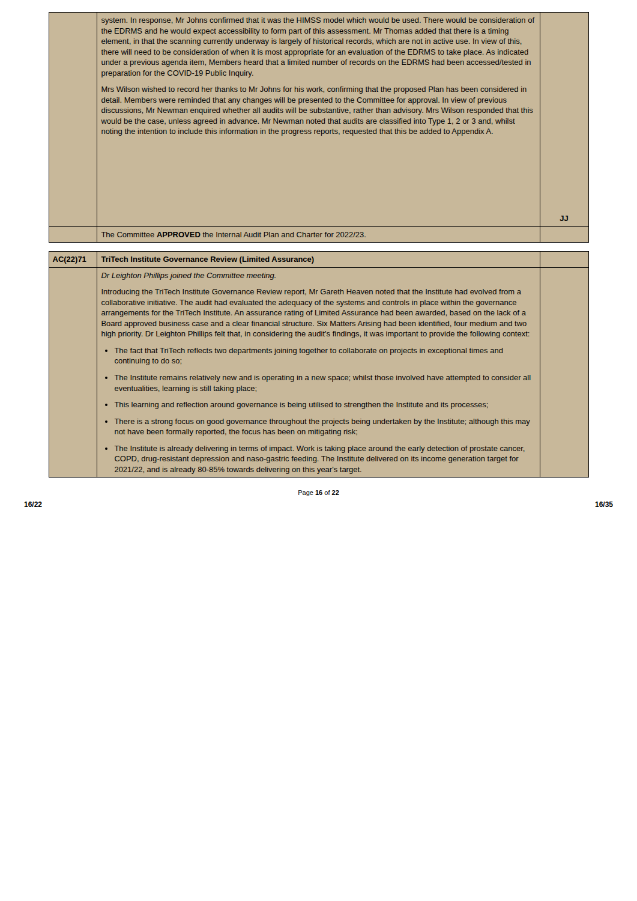| | system. In response, Mr Johns confirmed that it was the HIMSS model which would be used. There would be consideration of the EDRMS and he would expect accessibility to form part of this assessment. Mr Thomas added that there is a timing element, in that the scanning currently underway is largely of historical records, which are not in active use. In view of this, there will need to be consideration of when it is most appropriate for an evaluation of the EDRMS to take place. As indicated under a previous agenda item, Members heard that a limited number of records on the EDRMS had been accessed/tested in preparation for the COVID-19 Public Inquiry. Mrs Wilson wished to record her thanks to Mr Johns for his work, confirming that the proposed Plan has been considered in detail. Members were reminded that any changes will be presented to the Committee for approval. In view of previous discussions, Mr Newman enquired whether all audits will be substantive, rather than advisory. Mrs Wilson responded that this would be the case, unless agreed in advance. Mr Newman noted that audits are classified into Type 1, 2 or 3 and, whilst noting the intention to include this information in the progress reports, requested that this be added to Appendix A. | JJ |
| | The Committee APPROVED the Internal Audit Plan and Charter for 2022/23. | |
| AC(22)71 | TriTech Institute Governance Review (Limited Assurance) | |
| | Dr Leighton Phillips joined the Committee meeting. Introducing the TriTech Institute Governance Review report, Mr Gareth Heaven noted that the Institute had evolved from a collaborative initiative. The audit had evaluated the adequacy of the systems and controls in place within the governance arrangements for the TriTech Institute. An assurance rating of Limited Assurance had been awarded, based on the lack of a Board approved business case and a clear financial structure. Six Matters Arising had been identified, four medium and two high priority. Dr Leighton Phillips felt that, in considering the audit's findings, it was important to provide the following context: The fact that TriTech reflects two departments joining together to collaborate on projects in exceptional times and continuing to do so; The Institute remains relatively new and is operating in a new space; whilst those involved have attempted to consider all eventualities, learning is still taking place; This learning and reflection around governance is being utilised to strengthen the Institute and its processes; There is a strong focus on good governance throughout the projects being undertaken by the Institute; although this may not have been formally reported, the focus has been on mitigating risk; The Institute is already delivering in terms of impact. Work is taking place around the early detection of prostate cancer, COPD, drug-resistant depression and naso-gastric feeding. The Institute delivered on its income generation target for 2021/22, and is already 80-85% towards delivering on this year's target. | |
Page 16 of 22
16/22 16/35